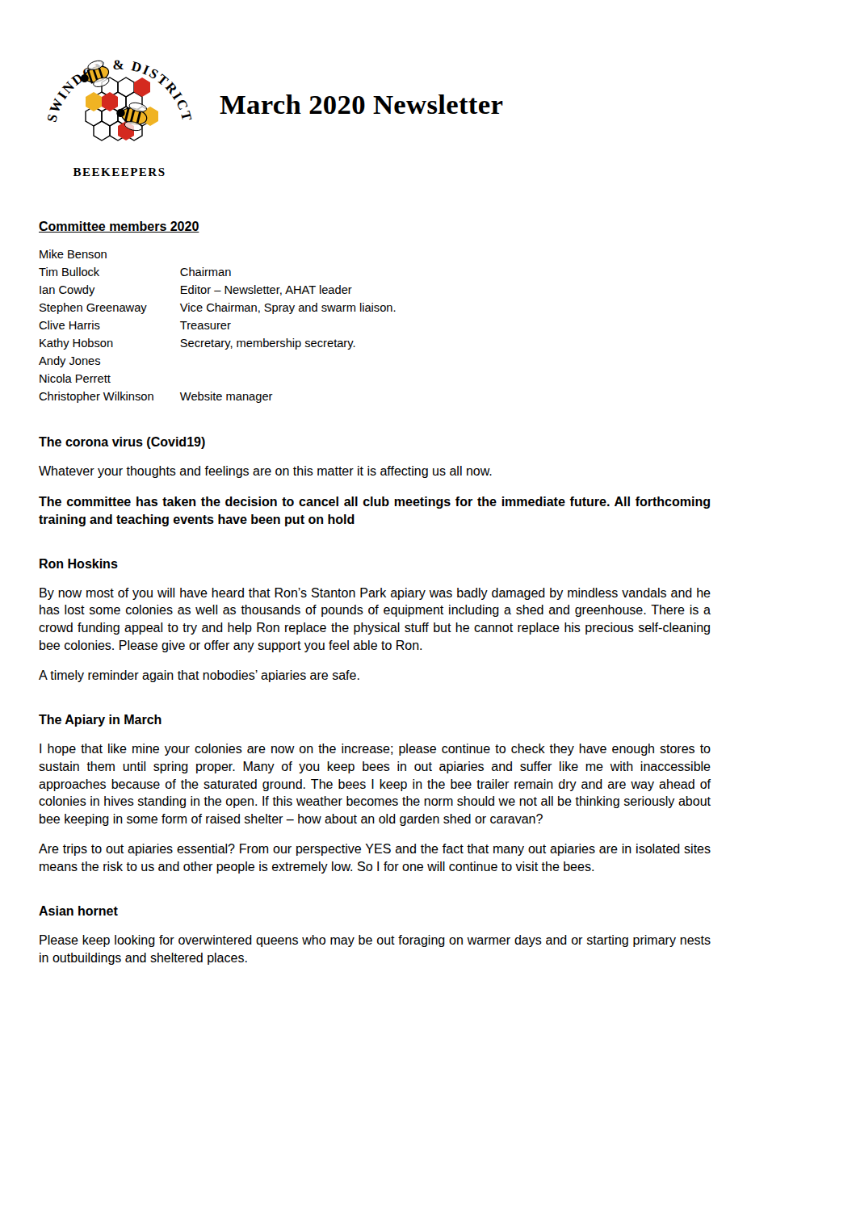SWINDON & DISTRICT BEEKEEPERS
March 2020 Newsletter
Committee members 2020
| Mike Benson | |
| Tim Bullock | Chairman |
| Ian Cowdy | Editor – Newsletter, AHAT leader |
| Stephen Greenaway | Vice Chairman, Spray and swarm liaison. |
| Clive Harris | Treasurer |
| Kathy Hobson | Secretary, membership secretary. |
| Andy Jones | |
| Nicola Perrett | |
| Christopher Wilkinson | Website manager |
The corona virus (Covid19)
Whatever your thoughts and feelings are on this matter it is affecting us all now.
The committee has taken the decision to cancel all club meetings for the immediate future. All forthcoming training and teaching events have been put on hold
Ron Hoskins
By now most of you will have heard that Ron’s Stanton Park apiary was badly damaged by mindless vandals and he has lost some colonies as well as thousands of pounds of equipment including a shed and greenhouse. There is a crowd funding appeal to try and help Ron replace the physical stuff but he cannot replace his precious self-cleaning bee colonies. Please give or offer any support you feel able to Ron.
A timely reminder again that nobodies’ apiaries are safe.
The Apiary in March
I hope that like mine your colonies are now on the increase; please continue to check they have enough stores to sustain them until spring proper. Many of you keep bees in out apiaries and suffer like me with inaccessible approaches because of the saturated ground. The bees I keep in the bee trailer remain dry and are way ahead of colonies in hives standing in the open. If this weather becomes the norm should we not all be thinking seriously about bee keeping in some form of raised shelter – how about an old garden shed or caravan?
Are trips to out apiaries essential? From our perspective YES and the fact that many out apiaries are in isolated sites means the risk to us and other people is extremely low. So I for one will continue to visit the bees.
Asian hornet
Please keep looking for overwintered queens who may be out foraging on warmer days and or starting primary nests in outbuildings and sheltered places.